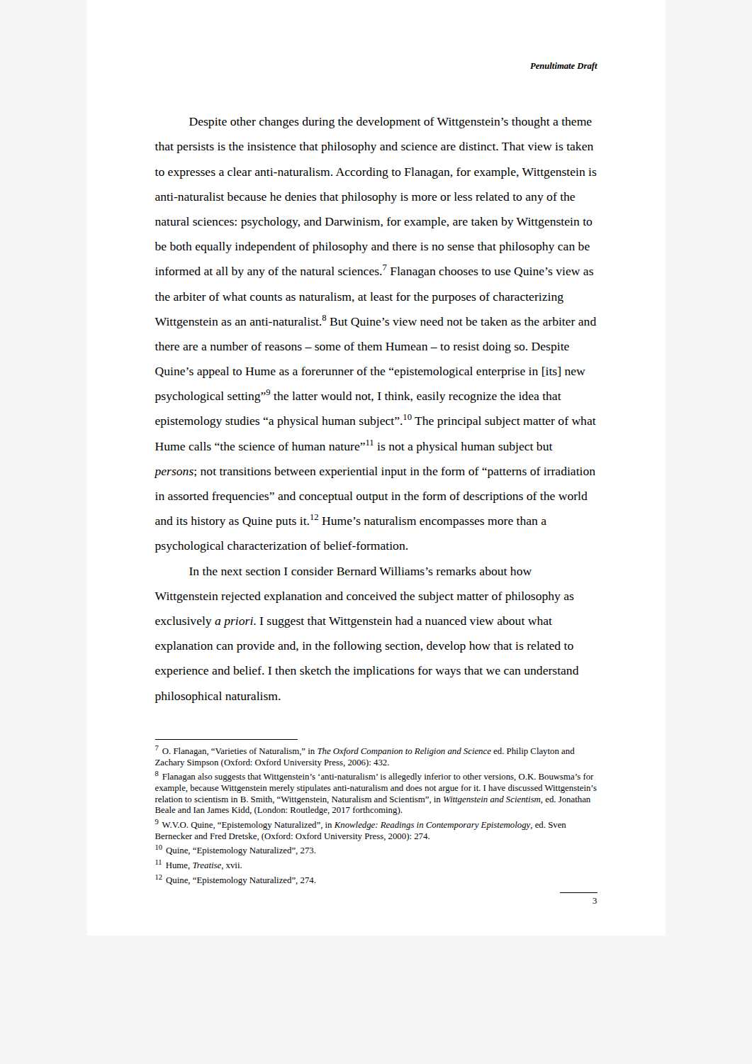Penultimate Draft
Despite other changes during the development of Wittgenstein’s thought a theme that persists is the insistence that philosophy and science are distinct. That view is taken to expresses a clear anti-naturalism. According to Flanagan, for example, Wittgenstein is anti-naturalist because he denies that philosophy is more or less related to any of the natural sciences: psychology, and Darwinism, for example, are taken by Wittgenstein to be both equally independent of philosophy and there is no sense that philosophy can be informed at all by any of the natural sciences.7 Flanagan chooses to use Quine’s view as the arbiter of what counts as naturalism, at least for the purposes of characterizing Wittgenstein as an anti-naturalist.8 But Quine’s view need not be taken as the arbiter and there are a number of reasons – some of them Humean – to resist doing so. Despite Quine’s appeal to Hume as a forerunner of the “epistemological enterprise in [its] new psychological setting”9 the latter would not, I think, easily recognize the idea that epistemology studies “a physical human subject”.10 The principal subject matter of what Hume calls “the science of human nature”11 is not a physical human subject but persons; not transitions between experiential input in the form of “patterns of irradiation in assorted frequencies” and conceptual output in the form of descriptions of the world and its history as Quine puts it.12 Hume’s naturalism encompasses more than a psychological characterization of belief-formation.
In the next section I consider Bernard Williams’s remarks about how Wittgenstein rejected explanation and conceived the subject matter of philosophy as exclusively a priori. I suggest that Wittgenstein had a nuanced view about what explanation can provide and, in the following section, develop how that is related to experience and belief. I then sketch the implications for ways that we can understand philosophical naturalism.
7 O. Flanagan, “Varieties of Naturalism,” in The Oxford Companion to Religion and Science ed. Philip Clayton and Zachary Simpson (Oxford: Oxford University Press, 2006): 432.
8 Flanagan also suggests that Wittgenstein’s ‘anti-naturalism’ is allegedly inferior to other versions, O.K. Bouwsma’s for example, because Wittgenstein merely stipulates anti-naturalism and does not argue for it. I have discussed Wittgenstein’s relation to scientism in B. Smith, “Wittgenstein, Naturalism and Scientism”, in Wittgenstein and Scientism, ed. Jonathan Beale and Ian James Kidd, (London: Routledge, 2017 forthcoming).
9 W.V.O. Quine, “Epistemology Naturalized”, in Knowledge: Readings in Contemporary Epistemology, ed. Sven Bernecker and Fred Dretske, (Oxford: Oxford University Press, 2000): 274.
10 Quine, “Epistemology Naturalized”, 273.
11 Hume, Treatise, xvii.
12 Quine, “Epistemology Naturalized”, 274.
3